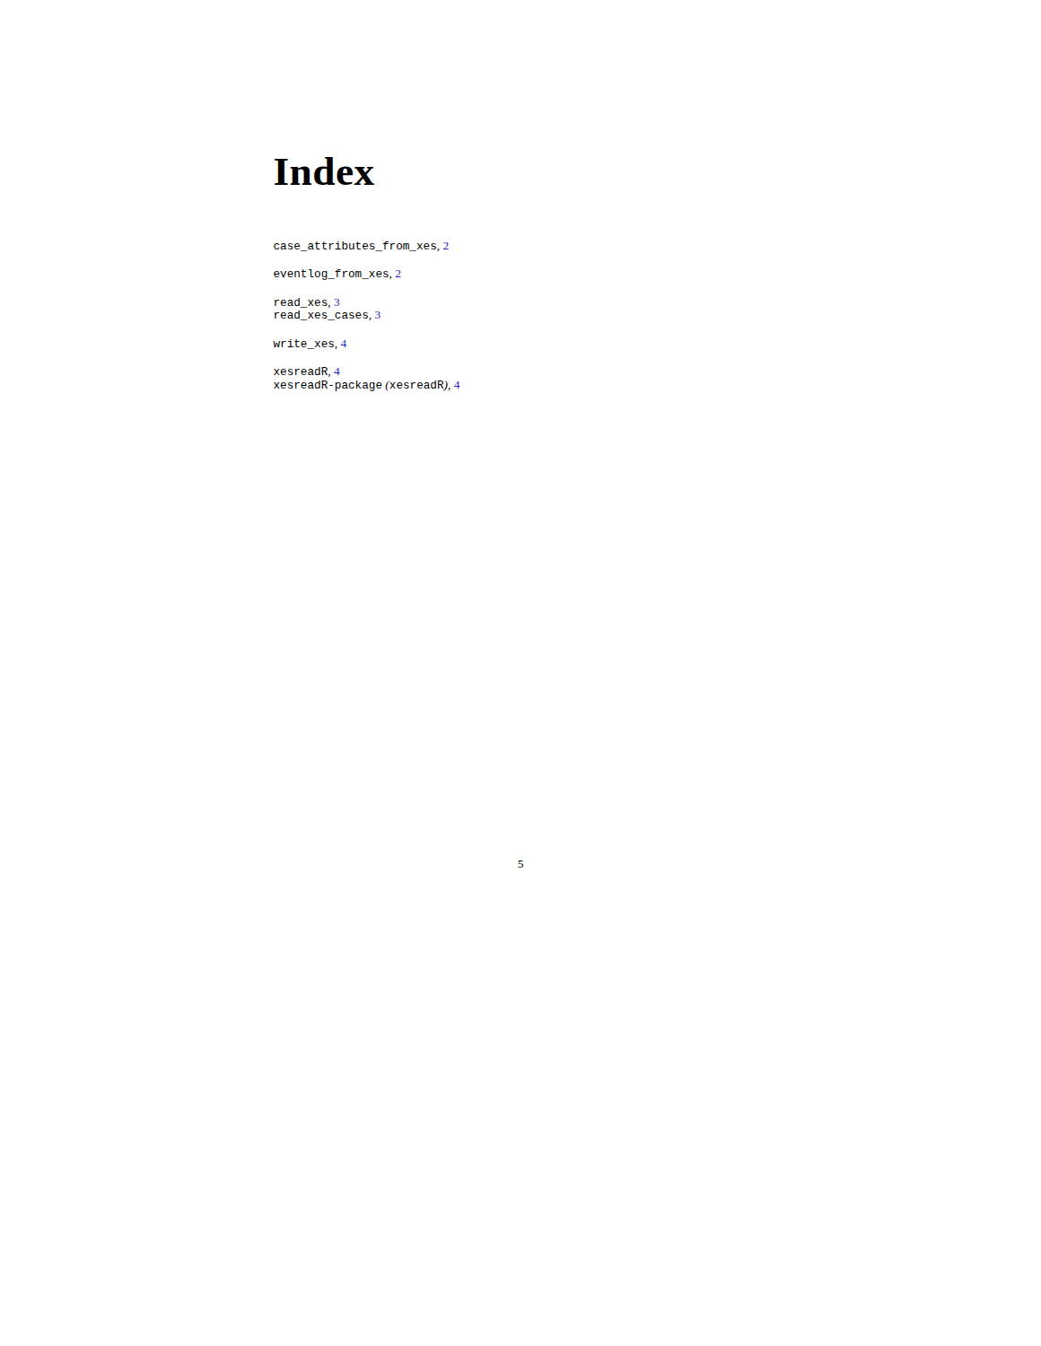Index
case_attributes_from_xes, 2
eventlog_from_xes, 2
read_xes, 3
read_xes_cases, 3
write_xes, 4
xesreadR, 4
xesreadR-package (xesreadR), 4
5